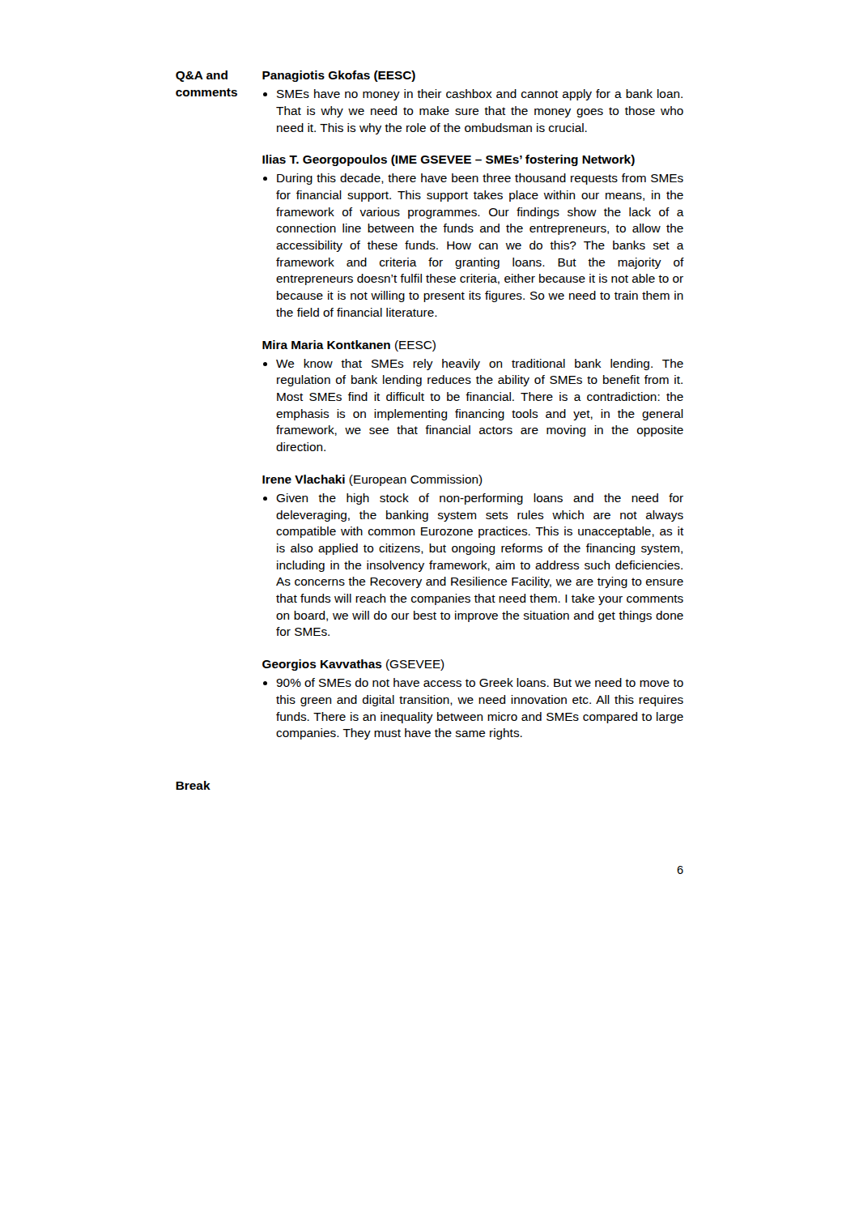| Q&A and comments | Panagiotis Gkofas (EESC) SMEs have no money in their cashbox and cannot apply for a bank loan. That is why we need to make sure that the money goes to those who need it. This is why the role of the ombudsman is crucial. Ilias T. Georgopoulos (IME GSEVEE – SMEs’ fostering Network) During this decade, there have been three thousand requests from SMEs for financial support. This support takes place within our means, in the framework of various programmes. Our findings show the lack of a connection line between the funds and the entrepreneurs, to allow the accessibility of these funds. How can we do this? The banks set a framework and criteria for granting loans. But the majority of entrepreneurs doesn’t fulfil these criteria, either because it is not able to or because it is not willing to present its figures. So we need to train them in the field of financial literature. Mira Maria Kontkanen (EESC) We know that SMEs rely heavily on traditional bank lending. The regulation of bank lending reduces the ability of SMEs to benefit from it. Most SMEs find it difficult to be financial. There is a contradiction: the emphasis is on implementing financing tools and yet, in the general framework, we see that financial actors are moving in the opposite direction. Irene Vlachaki (European Commission) Given the high stock of non-performing loans and the need for deleveraging, the banking system sets rules which are not always compatible with common Eurozone practices. This is unacceptable, as it is also applied to citizens, but ongoing reforms of the financing system, including in the insolvency framework, aim to address such deficiencies. As concerns the Recovery and Resilience Facility, we are trying to ensure that funds will reach the companies that need them. I take your comments on board, we will do our best to improve the situation and get things done for SMEs. Georgios Kavvathas (GSEVEE) 90% of SMEs do not have access to Greek loans. But we need to move to this green and digital transition, we need innovation etc. All this requires funds. There is an inequality between micro and SMEs compared to large companies. They must have the same rights. |
| Break | |
6